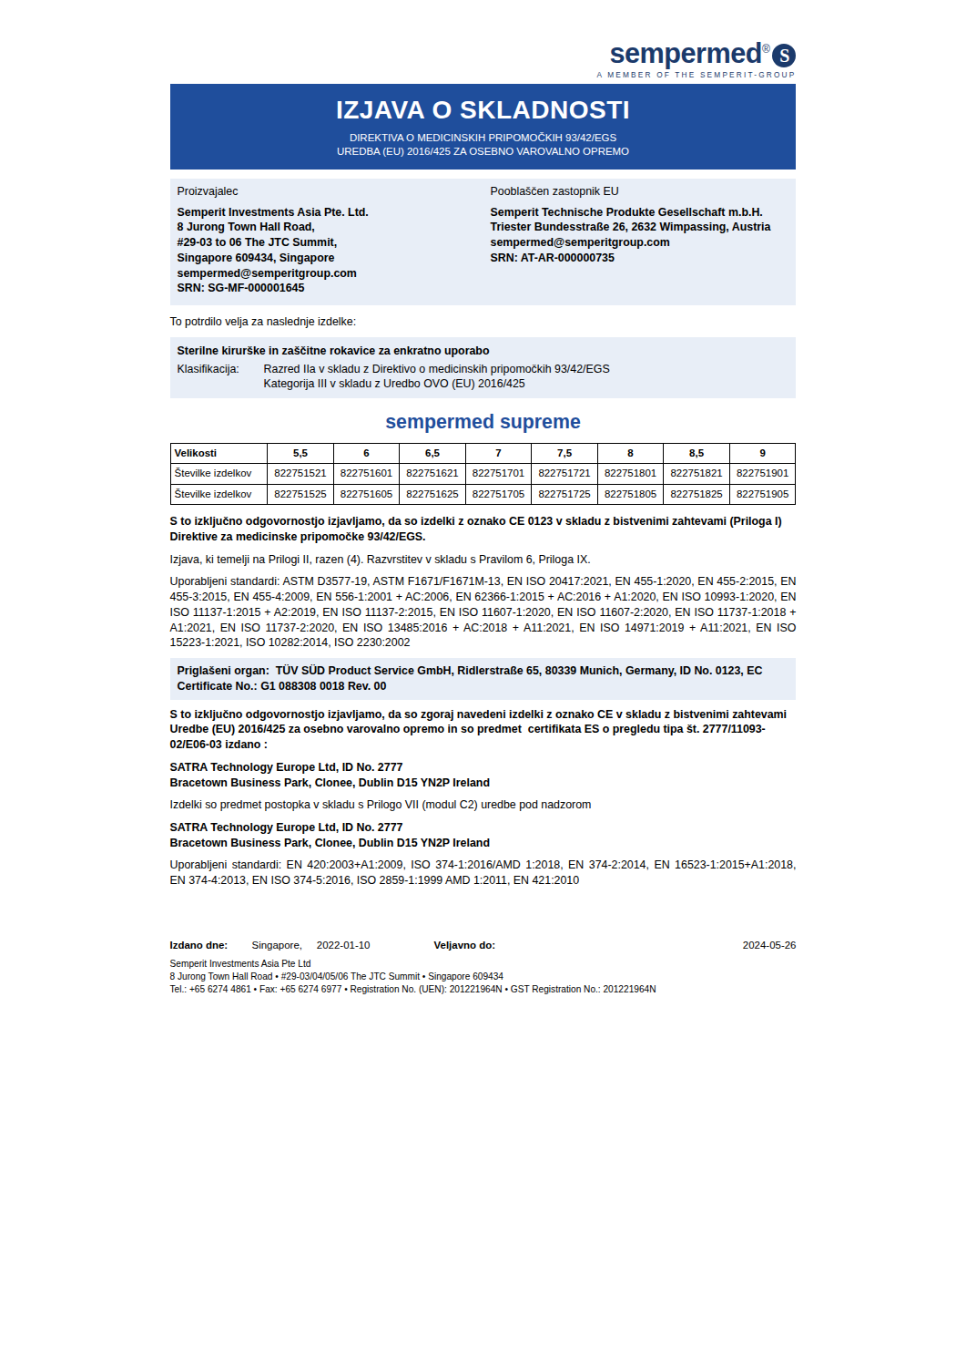sempermed®S
A MEMBER OF THE SEMPERIT-GROUP
IZJAVA O SKLADNOSTI
DIREKTIVA O MEDICINSKIH PRIPOMOČKIH 93/42/EGS
UREDBA (EU) 2016/425 ZA OSEBNO VAROVALNO OPREMO
| Proizvajalec Semperit Investments Asia Pte. Ltd. 8 Jurong Town Hall Road, #29-03 to 06 The JTC Summit, Singapore 609434, Singapore sempermed@semperitgroup.com SRN: SG-MF-000001645 | Pooblaščen zastopnik EU Semperit Technische Produkte Gesellschaft m.b.H. Triester Bundesstraße 26, 2632 Wimpassing, Austria sempermed@semperitgroup.com SRN: AT-AR-000000735 |
To potrdilo velja za naslednje izdelke:
Sterilne kirurške in zaščitne rokavice za enkratno uporabo
Klasifikacija:
Razred IIa v skladu z Direktivo o medicinskih pripomočkih 93/42/EGS
Kategorija III v skladu z Uredbo OVO (EU) 2016/425
sempermed supreme
| Velikosti | 5,5 | 6 | 6,5 | 7 | 7,5 | 8 | 8,5 | 9 |
| --- | --- | --- | --- | --- | --- | --- | --- | --- |
| Številke izdelkov | 822751521 | 822751601 | 822751621 | 822751701 | 822751721 | 822751801 | 822751821 | 822751901 |
| Številke izdelkov | 822751525 | 822751605 | 822751625 | 822751705 | 822751725 | 822751805 | 822751825 | 822751905 |
S to izključno odgovornostjo izjavljamo, da so izdelki z oznako CE 0123 v skladu z bistvenimi zahtevami (Priloga I) Direktive za medicinske pripomočke 93/42/EGS.
Izjava, ki temelji na Prilogi II, razen (4). Razvrstitev v skladu s Pravilom 6, Priloga IX.
Uporabljeni standardi: ASTM D3577-19, ASTM F1671/F1671M-13, EN ISO 20417:2021, EN 455-1:2020, EN 455-2:2015, EN 455-3:2015, EN 455-4:2009, EN 556-1:2001 + AC:2006, EN 62366-1:2015 + AC:2016 + A1:2020, EN ISO 10993-1:2020, EN ISO 11137-1:2015 + A2:2019, EN ISO 11137-2:2015, EN ISO 11607-1:2020, EN ISO 11607-2:2020, EN ISO 11737-1:2018 + A1:2021, EN ISO 11737-2:2020, EN ISO 13485:2016 + AC:2018 + A11:2021, EN ISO 14971:2019 + A11:2021, EN ISO 15223-1:2021, ISO 10282:2014, ISO 2230:2002
Priglašeni organ: TÜV SÜD Product Service GmbH, Ridlerstraße 65, 80339 Munich, Germany, ID No. 0123, EC Certificate No.: G1 088308 0018 Rev. 00
S to izključno odgovornostjo izjavljamo, da so zgoraj navedeni izdelki z oznako CE v skladu z bistvenimi zahtevami Uredbe (EU) 2016/425 za osebno varovalno opremo in so predmet certifikata ES o pregledu tipa št. 2777/11093-02/E06-03 izdano :
SATRA Technology Europe Ltd, ID No. 2777
Bracetown Business Park, Clonee, Dublin D15 YN2P Ireland
Izdelki so predmet postopka v skladu s Prilogo VII (modul C2) uredbe pod nadzorom
SATRA Technology Europe Ltd, ID No. 2777
Bracetown Business Park, Clonee, Dublin D15 YN2P Ireland
Uporabljeni standardi: EN 420:2003+A1:2009, ISO 374-1:2016/AMD 1:2018, EN 374-2:2014, EN 16523-1:2015+A1:2018, EN 374-4:2013, EN ISO 374-5:2016, ISO 2859-1:1999 AMD 1:2011, EN 421:2010
Izdano dne:
Singapore, 2022-01-10
Veljavno do:
2024-05-26
Semperit Investments Asia Pte Ltd
8 Jurong Town Hall Road • #29-03/04/05/06 The JTC Summit • Singapore 609434
Tel.: +65 6274 4861 • Fax: +65 6274 6977 • Registration No. (UEN): 201221964N • GST Registration No.: 201221964N